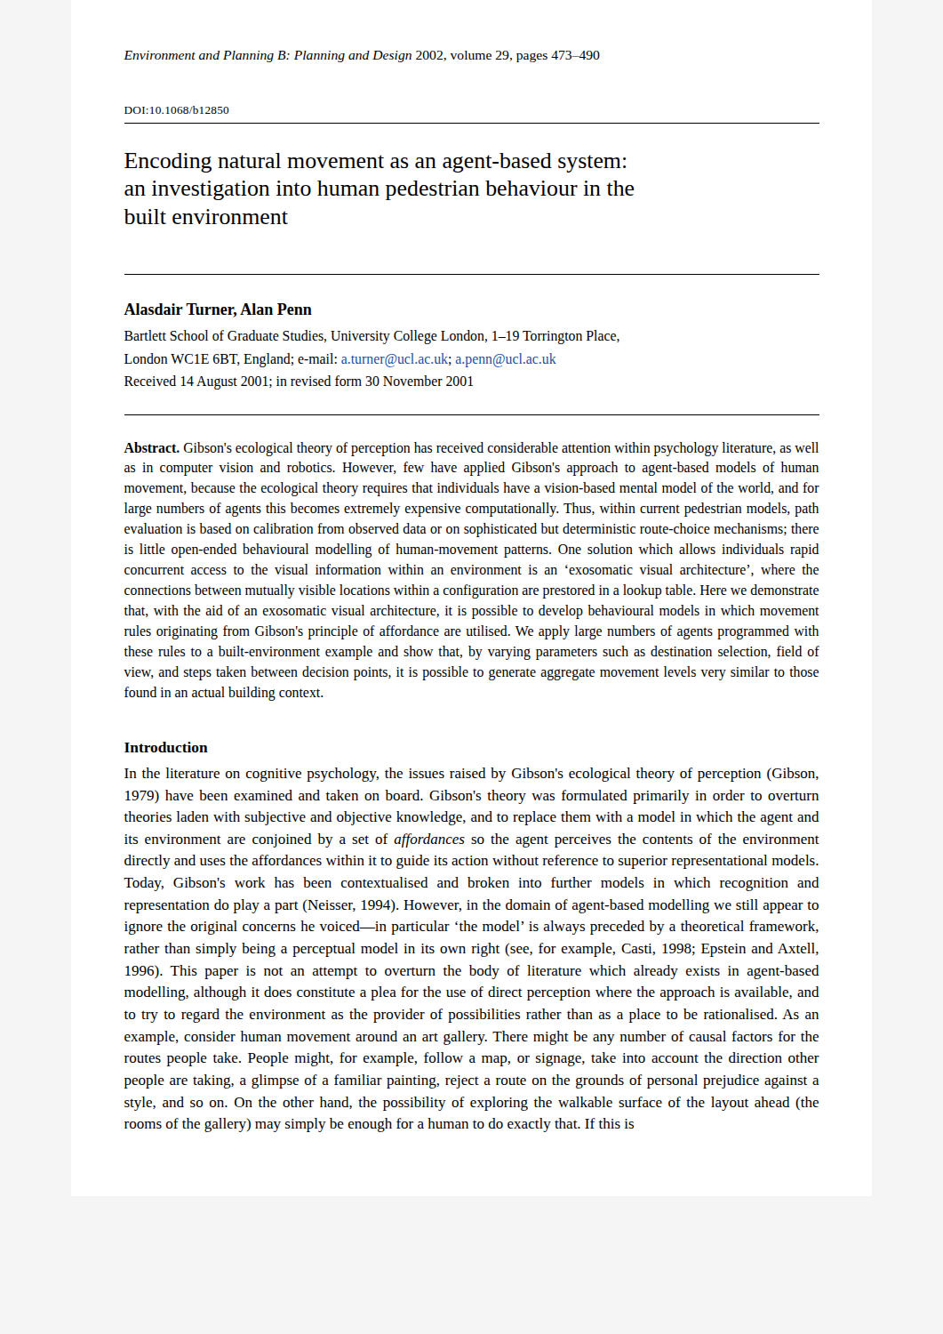Environment and Planning B: Planning and Design 2002, volume 29, pages 473–490
DOI:10.1068/b12850
Encoding natural movement as an agent-based system:
an investigation into human pedestrian behaviour in the
built environment
Alasdair Turner, Alan Penn
Bartlett School of Graduate Studies, University College London, 1–19 Torrington Place,
London WC1E 6BT, England; e-mail: a.turner@ucl.ac.uk; a.penn@ucl.ac.uk
Received 14 August 2001; in revised form 30 November 2001
Abstract. Gibson's ecological theory of perception has received considerable attention within psychology literature, as well as in computer vision and robotics. However, few have applied Gibson's approach to agent-based models of human movement, because the ecological theory requires that individuals have a vision-based mental model of the world, and for large numbers of agents this becomes extremely expensive computationally. Thus, within current pedestrian models, path evaluation is based on calibration from observed data or on sophisticated but deterministic route-choice mechanisms; there is little open-ended behavioural modelling of human-movement patterns. One solution which allows individuals rapid concurrent access to the visual information within an environment is an ‘exosomatic visual architecture’, where the connections between mutually visible locations within a configuration are prestored in a lookup table. Here we demonstrate that, with the aid of an exosomatic visual architecture, it is possible to develop behavioural models in which movement rules originating from Gibson's principle of affordance are utilised. We apply large numbers of agents programmed with these rules to a built-environment example and show that, by varying parameters such as destination selection, field of view, and steps taken between decision points, it is possible to generate aggregate movement levels very similar to those found in an actual building context.
Introduction
In the literature on cognitive psychology, the issues raised by Gibson's ecological theory of perception (Gibson, 1979) have been examined and taken on board. Gibson's theory was formulated primarily in order to overturn theories laden with subjective and objective knowledge, and to replace them with a model in which the agent and its environment are conjoined by a set of affordances so the agent perceives the contents of the environment directly and uses the affordances within it to guide its action without reference to superior representational models. Today, Gibson's work has been contextualised and broken into further models in which recognition and representation do play a part (Neisser, 1994). However, in the domain of agent-based modelling we still appear to ignore the original concerns he voiced—in particular ‘the model’ is always preceded by a theoretical framework, rather than simply being a perceptual model in its own right (see, for example, Casti, 1998; Epstein and Axtell, 1996). This paper is not an attempt to overturn the body of literature which already exists in agent-based modelling, although it does constitute a plea for the use of direct perception where the approach is available, and to try to regard the environment as the provider of possibilities rather than as a place to be rationalised. As an example, consider human movement around an art gallery. There might be any number of causal factors for the routes people take. People might, for example, follow a map, or signage, take into account the direction other people are taking, a glimpse of a familiar painting, reject a route on the grounds of personal prejudice against a style, and so on. On the other hand, the possibility of exploring the walkable surface of the layout ahead (the rooms of the gallery) may simply be enough for a human to do exactly that. If this is